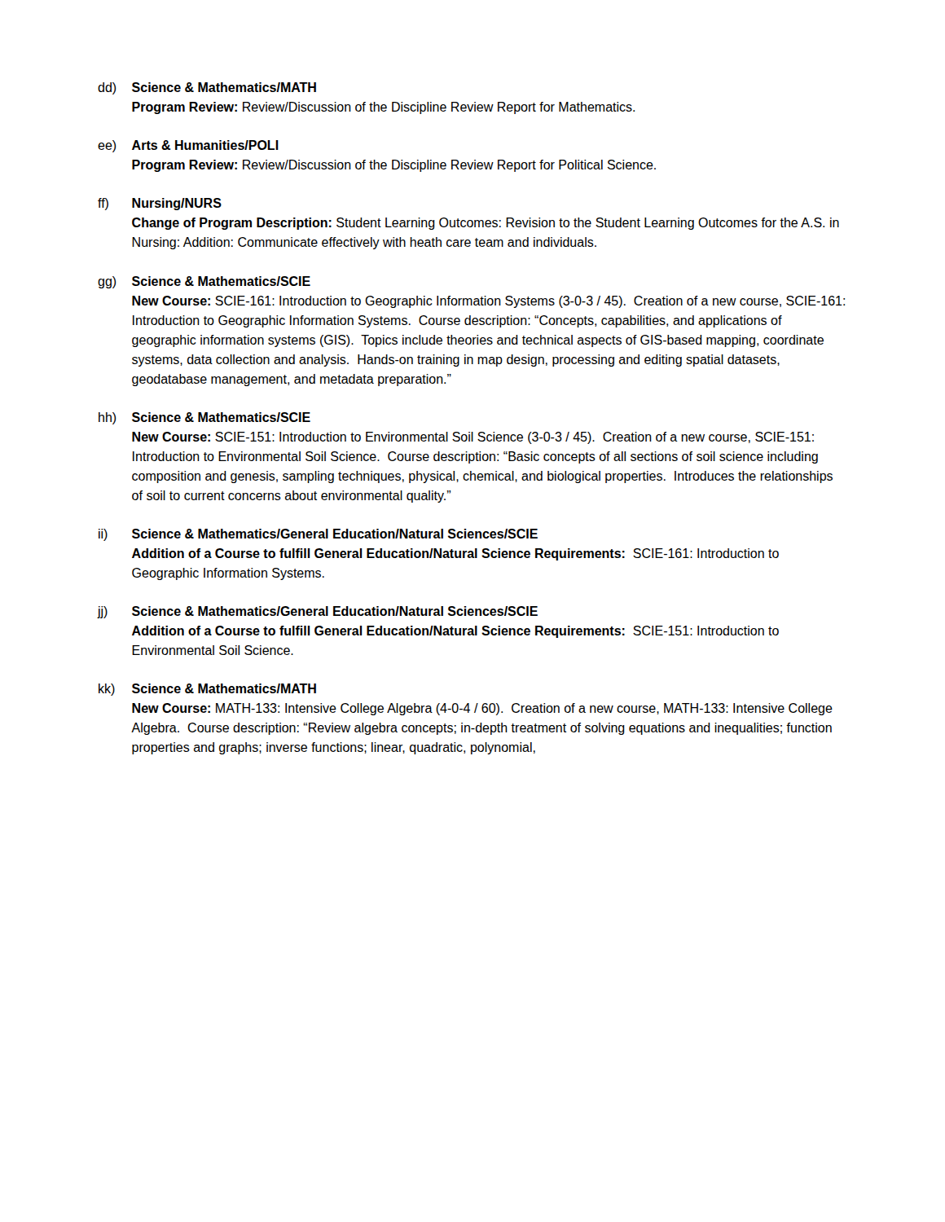dd) Science & Mathematics/MATH Program Review: Review/Discussion of the Discipline Review Report for Mathematics.
ee) Arts & Humanities/POLI Program Review: Review/Discussion of the Discipline Review Report for Political Science.
ff) Nursing/NURS Change of Program Description: Student Learning Outcomes: Revision to the Student Learning Outcomes for the A.S. in Nursing: Addition: Communicate effectively with heath care team and individuals.
gg) Science & Mathematics/SCIE New Course: SCIE-161: Introduction to Geographic Information Systems (3-0-3 / 45). Creation of a new course, SCIE-161: Introduction to Geographic Information Systems. Course description: “Concepts, capabilities, and applications of geographic information systems (GIS). Topics include theories and technical aspects of GIS-based mapping, coordinate systems, data collection and analysis. Hands-on training in map design, processing and editing spatial datasets, geodatabase management, and metadata preparation.”
hh) Science & Mathematics/SCIE New Course: SCIE-151: Introduction to Environmental Soil Science (3-0-3 / 45). Creation of a new course, SCIE-151: Introduction to Environmental Soil Science. Course description: “Basic concepts of all sections of soil science including composition and genesis, sampling techniques, physical, chemical, and biological properties. Introduces the relationships of soil to current concerns about environmental quality.”
ii) Science & Mathematics/General Education/Natural Sciences/SCIE Addition of a Course to fulfill General Education/Natural Science Requirements: SCIE-161: Introduction to Geographic Information Systems.
jj) Science & Mathematics/General Education/Natural Sciences/SCIE Addition of a Course to fulfill General Education/Natural Science Requirements: SCIE-151: Introduction to Environmental Soil Science.
kk) Science & Mathematics/MATH New Course: MATH-133: Intensive College Algebra (4-0-4 / 60). Creation of a new course, MATH-133: Intensive College Algebra. Course description: “Review algebra concepts; in-depth treatment of solving equations and inequalities; function properties and graphs; inverse functions; linear, quadratic, polynomial,